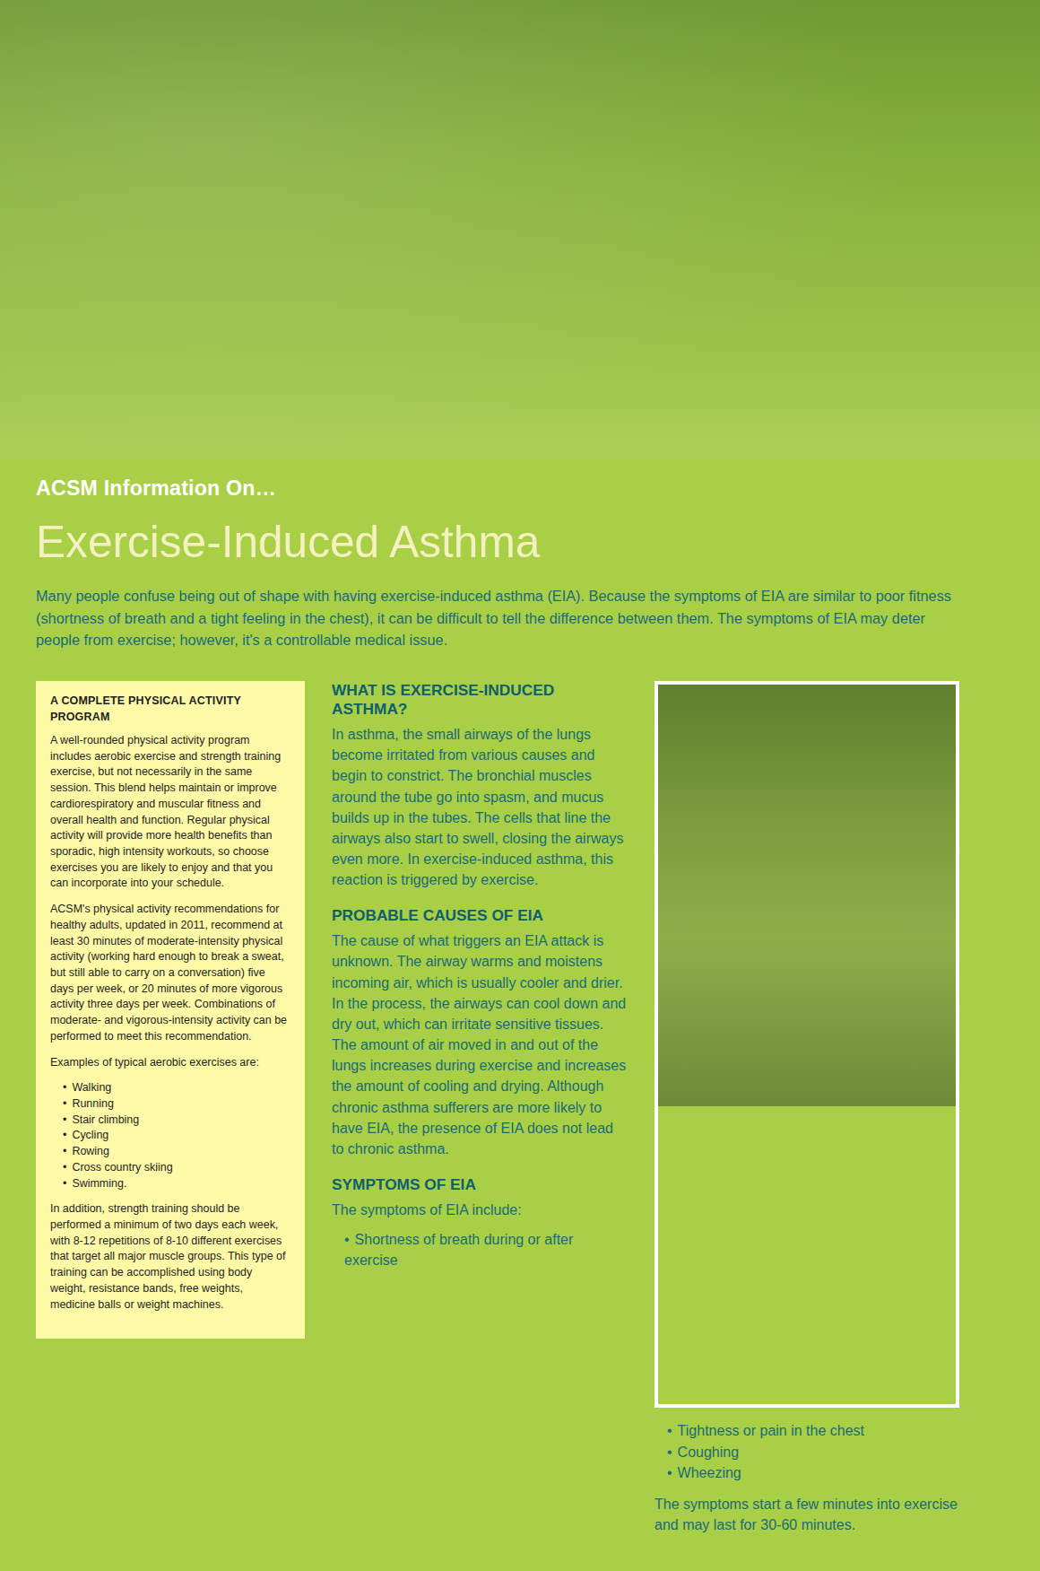ACSM Information On…
Exercise-Induced Asthma
Many people confuse being out of shape with having exercise-induced asthma (EIA). Because the symptoms of EIA are similar to poor fitness (shortness of breath and a tight feeling in the chest), it can be difficult to tell the difference between them. The symptoms of EIA may deter people from exercise; however, it's a controllable medical issue.
A Complete Physical Activity Program
A well-rounded physical activity program includes aerobic exercise and strength training exercise, but not necessarily in the same session. This blend helps maintain or improve cardiorespiratory and muscular fitness and overall health and function. Regular physical activity will provide more health benefits than sporadic, high intensity workouts, so choose exercises you are likely to enjoy and that you can incorporate into your schedule.
ACSM's physical activity recommendations for healthy adults, updated in 2011, recommend at least 30 minutes of moderate-intensity physical activity (working hard enough to break a sweat, but still able to carry on a conversation) five days per week, or 20 minutes of more vigorous activity three days per week. Combinations of moderate- and vigorous-intensity activity can be performed to meet this recommendation.
Examples of typical aerobic exercises are:
Walking
Running
Stair climbing
Cycling
Rowing
Cross country skiing
Swimming.
In addition, strength training should be performed a minimum of two days each week, with 8-12 repetitions of 8-10 different exercises that target all major muscle groups. This type of training can be accomplished using body weight, resistance bands, free weights, medicine balls or weight machines.
What is Exercise-Induced Asthma?
In asthma, the small airways of the lungs become irritated from various causes and begin to constrict. The bronchial muscles around the tube go into spasm, and mucus builds up in the tubes. The cells that line the airways also start to swell, closing the airways even more. In exercise-induced asthma, this reaction is triggered by exercise.
Probable Causes of EIA
The cause of what triggers an EIA attack is unknown. The airway warms and moistens incoming air, which is usually cooler and drier. In the process, the airways can cool down and dry out, which can irritate sensitive tissues. The amount of air moved in and out of the lungs increases during exercise and increases the amount of cooling and drying. Although chronic asthma sufferers are more likely to have EIA, the presence of EIA does not lead to chronic asthma.
Symptoms of EIA
The symptoms of EIA include:
Shortness of breath during or after exercise
Tightness or pain in the chest
Coughing
Wheezing
The symptoms start a few minutes into exercise and may last for 30-60 minutes.